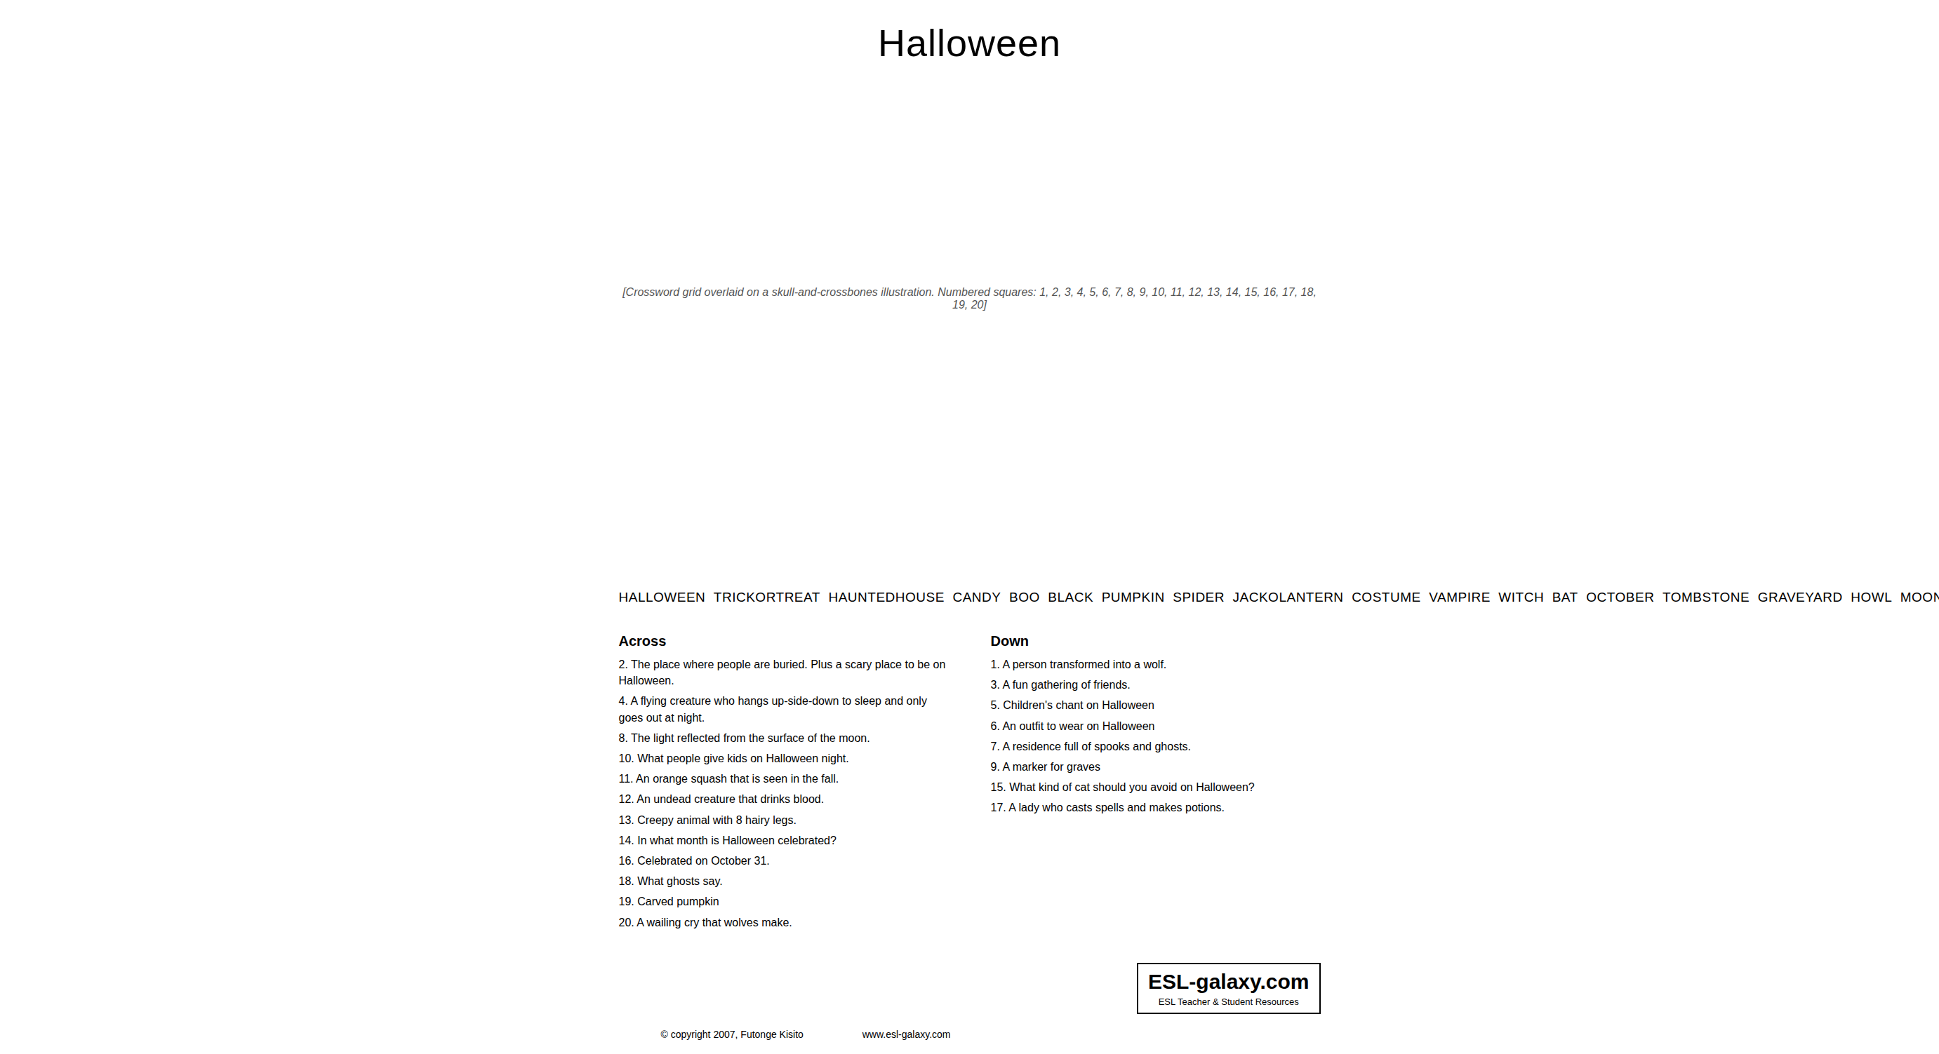Halloween
[Crossword grid overlaid on a skull-and-crossbones illustration. Numbered squares: 1, 2, 3, 4, 5, 6, 7, 8, 9, 10, 11, 12, 13, 14, 15, 16, 17, 18, 19, 20]
HALLOWEEN TRICKORTREAT HAUNTEDHOUSE CANDY BOO BLACK PUMPKIN SPIDER JACKOLANTERN COSTUME VAMPIRE WITCH BAT OCTOBER TOMBSTONE GRAVEYARD HOWL MOONLIGHT WEREWOLF PARTY
Across
2. The place where people are buried. Plus a scary place to be on Halloween.
4. A flying creature who hangs up-side-down to sleep and only goes out at night.
8. The light reflected from the surface of the moon.
10. What people give kids on Halloween night.
11. An orange squash that is seen in the fall.
12. An undead creature that drinks blood.
13. Creepy animal with 8 hairy legs.
14. In what month is Halloween celebrated?
16. Celebrated on October 31.
18. What ghosts say.
19. Carved pumpkin
20. A wailing cry that wolves make.
Down
1. A person transformed into a wolf.
3. A fun gathering of friends.
5. Children's chant on Halloween
6. An outfit to wear on Halloween
7. A residence full of spooks and ghosts.
9. A marker for graves
15. What kind of cat should you avoid on Halloween?
17. A lady who casts spells and makes potions.
ESL-galaxy.com
ESL Teacher & Student Resources
© copyright 2007, Futonge Kisito www.esl-galaxy.com